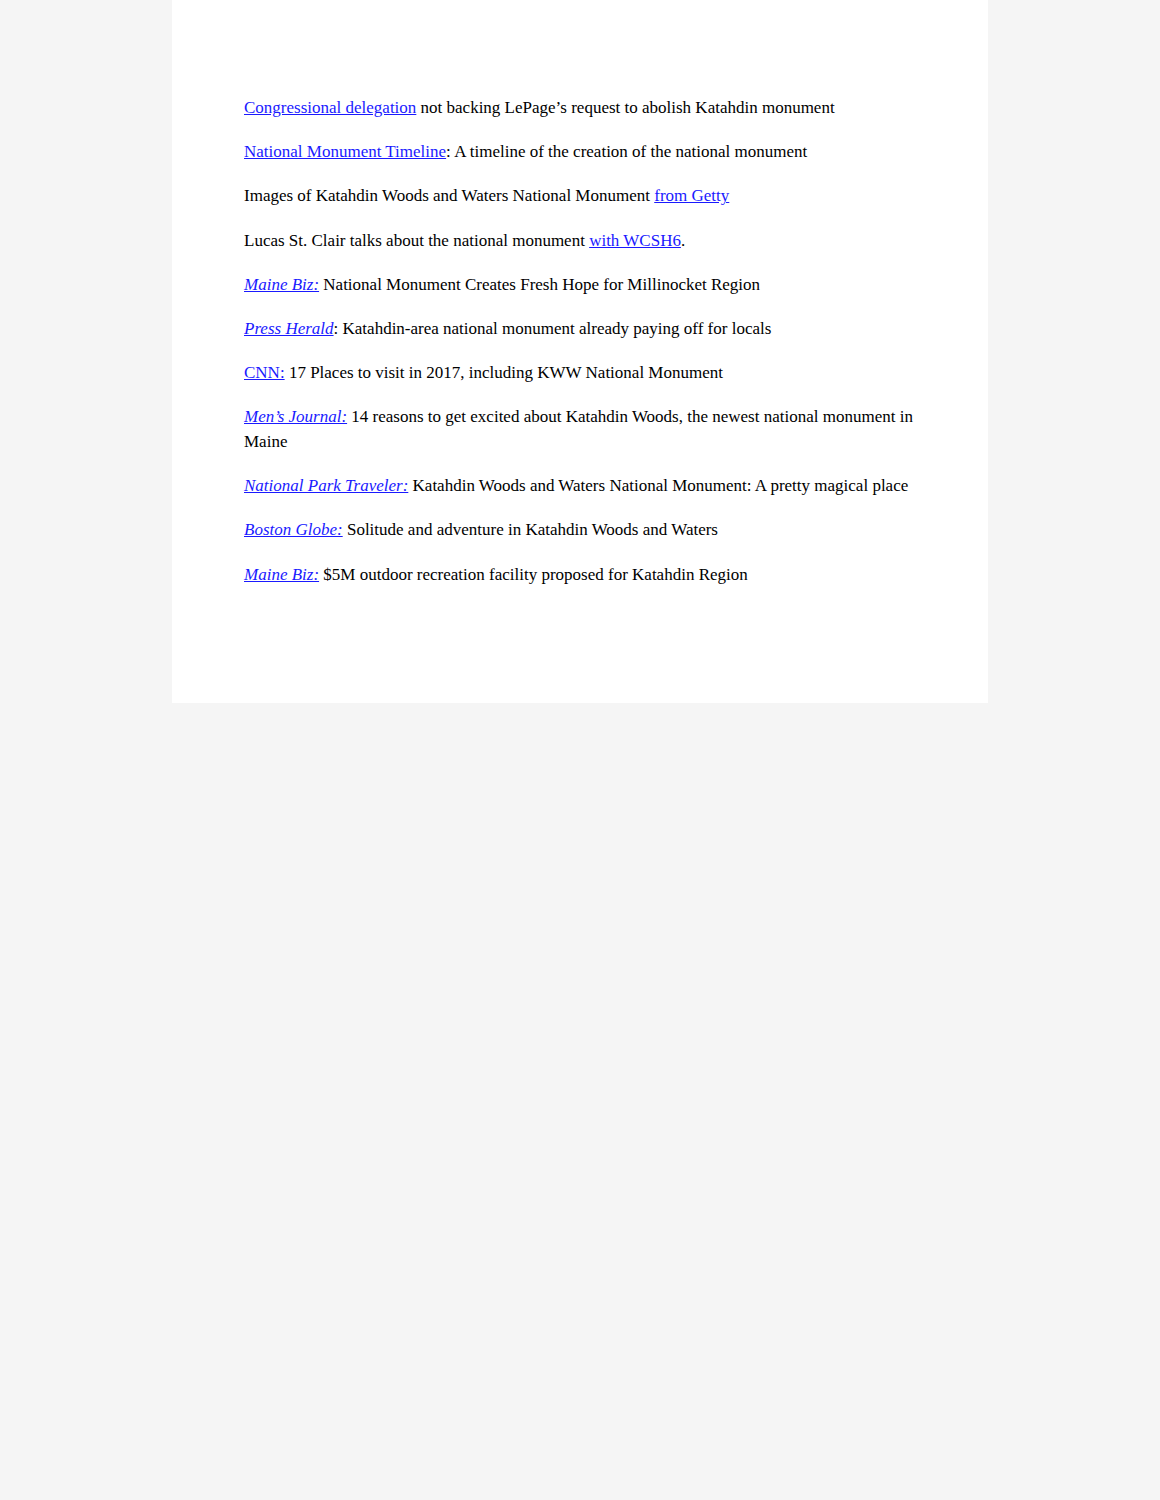Congressional delegation not backing LePage’s request to abolish Katahdin monument
National Monument Timeline: A timeline of the creation of the national monument
Images of Katahdin Woods and Waters National Monument from Getty
Lucas St. Clair talks about the national monument with WCSH6.
Maine Biz: National Monument Creates Fresh Hope for Millinocket Region
Press Herald: Katahdin-area national monument already paying off for locals
CNN: 17 Places to visit in 2017, including KWW National Monument
Men’s Journal: 14 reasons to get excited about Katahdin Woods, the newest national monument in Maine
National Park Traveler: Katahdin Woods and Waters National Monument: A pretty magical place
Boston Globe: Solitude and adventure in Katahdin Woods and Waters
Maine Biz: $5M outdoor recreation facility proposed for Katahdin Region